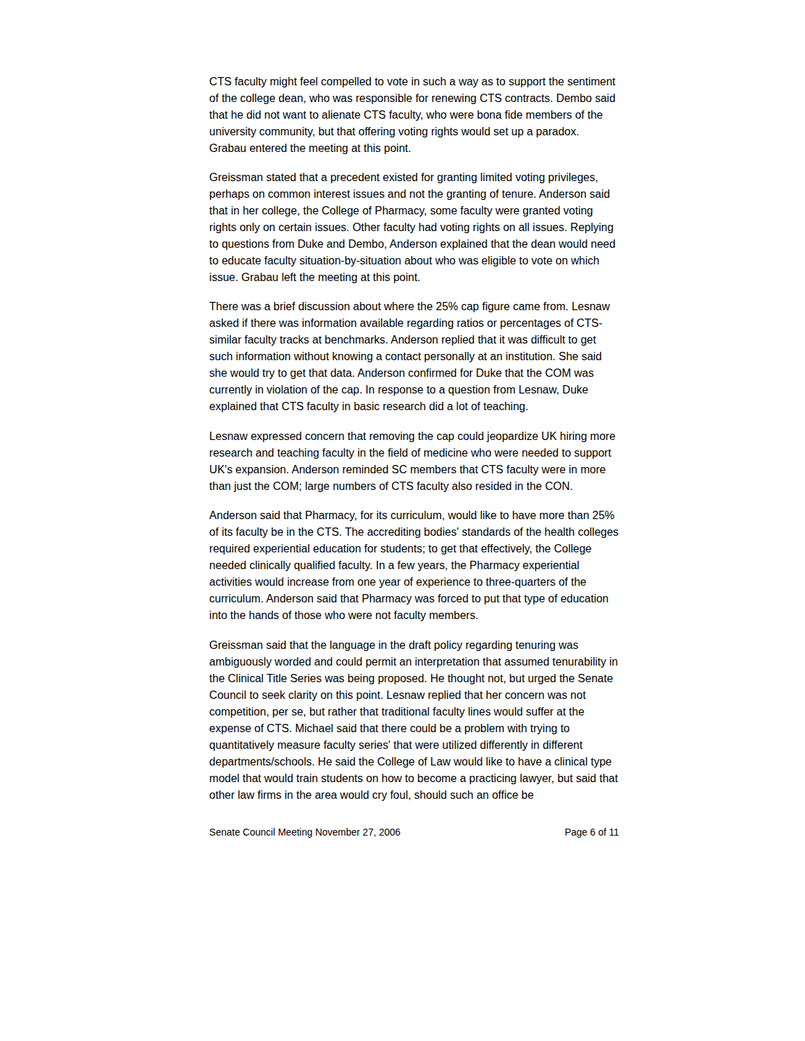CTS faculty might feel compelled to vote in such a way as to support the sentiment of the college dean, who was responsible for renewing CTS contracts. Dembo said that he did not want to alienate CTS faculty, who were bona fide members of the university community, but that offering voting rights would set up a paradox. Grabau entered the meeting at this point.
Greissman stated that a precedent existed for granting limited voting privileges, perhaps on common interest issues and not the granting of tenure. Anderson said that in her college, the College of Pharmacy, some faculty were granted voting rights only on certain issues. Other faculty had voting rights on all issues. Replying to questions from Duke and Dembo, Anderson explained that the dean would need to educate faculty situation-by-situation about who was eligible to vote on which issue. Grabau left the meeting at this point.
There was a brief discussion about where the 25% cap figure came from. Lesnaw asked if there was information available regarding ratios or percentages of CTS-similar faculty tracks at benchmarks. Anderson replied that it was difficult to get such information without knowing a contact personally at an institution. She said she would try to get that data. Anderson confirmed for Duke that the COM was currently in violation of the cap. In response to a question from Lesnaw, Duke explained that CTS faculty in basic research did a lot of teaching.
Lesnaw expressed concern that removing the cap could jeopardize UK hiring more research and teaching faculty in the field of medicine who were needed to support UK's expansion. Anderson reminded SC members that CTS faculty were in more than just the COM; large numbers of CTS faculty also resided in the CON.
Anderson said that Pharmacy, for its curriculum, would like to have more than 25% of its faculty be in the CTS. The accrediting bodies' standards of the health colleges required experiential education for students; to get that effectively, the College needed clinically qualified faculty. In a few years, the Pharmacy experiential activities would increase from one year of experience to three-quarters of the curriculum. Anderson said that Pharmacy was forced to put that type of education into the hands of those who were not faculty members.
Greissman said that the language in the draft policy regarding tenuring was ambiguously worded and could permit an interpretation that assumed tenurability in the Clinical Title Series was being proposed. He thought not, but urged the Senate Council to seek clarity on this point. Lesnaw replied that her concern was not competition, per se, but rather that traditional faculty lines would suffer at the expense of CTS. Michael said that there could be a problem with trying to quantitatively measure faculty series' that were utilized differently in different departments/schools. He said the College of Law would like to have a clinical type model that would train students on how to become a practicing lawyer, but said that other law firms in the area would cry foul, should such an office be
Senate Council Meeting November 27, 2006 Page 6 of 11